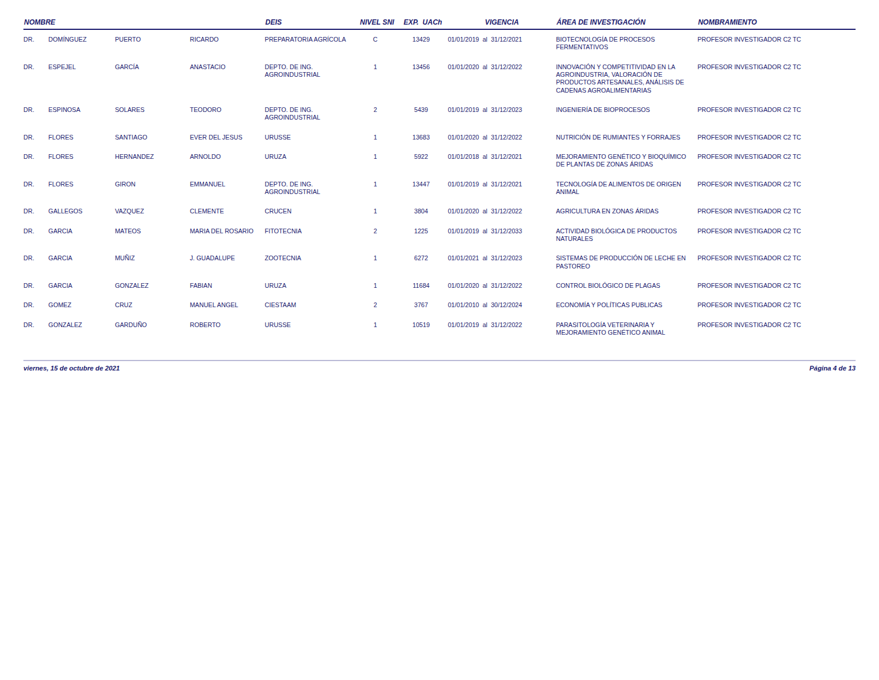| NOMBRE | DEIS | NIVEL SNI | EXP. UACh | VIGENCIA | ÁREA DE INVESTIGACIÓN | NOMBRAMIENTO |
| --- | --- | --- | --- | --- | --- | --- |
| DR. | DOMÍNGUEZ | PUERTO | RICARDO | PREPARATORIA AGRÍCOLA | C | 13429 | 01/01/2019 al 31/12/2021 | BIOTECNOLOGÍA DE PROCESOS FERMENTATIVOS | PROFESOR INVESTIGADOR C2 TC |
| DR. | ESPEJEL | GARCÍA | ANASTACIO | DEPTO. DE ING. AGROINDUSTRIAL | 1 | 13456 | 01/01/2020 al 31/12/2022 | INNOVACIÓN Y COMPETITIVIDAD EN LA AGROINDUSTRIA, VALORACIÓN DE PRODUCTOS ARTESANALES, ANÁLISIS DE CADENAS AGROALIMENTARIAS | PROFESOR INVESTIGADOR C2 TC |
| DR. | ESPINOSA | SOLARES | TEODORO | DEPTO. DE ING. AGROINDUSTRIAL | 2 | 5439 | 01/01/2019 al 31/12/2023 | INGENIERÍA DE BIOPROCESOS | PROFESOR INVESTIGADOR C2 TC |
| DR. | FLORES | SANTIAGO | EVER DEL JESUS | URUSSE | 1 | 13683 | 01/01/2020 al 31/12/2022 | NUTRICIÓN DE RUMIANTES Y FORRAJES | PROFESOR INVESTIGADOR C2 TC |
| DR. | FLORES | HERNANDEZ | ARNOLDO | URUZA | 1 | 5922 | 01/01/2018 al 31/12/2021 | MEJORAMIENTO GENÉTICO Y BIOQUÍMICO DE PLANTAS DE ZONAS ÁRIDAS | PROFESOR INVESTIGADOR C2 TC |
| DR. | FLORES | GIRON | EMMANUEL | DEPTO. DE ING. AGROINDUSTRIAL | 1 | 13447 | 01/01/2019 al 31/12/2021 | TECNOLOGÍA DE ALIMENTOS DE ORIGEN ANIMAL | PROFESOR INVESTIGADOR C2 TC |
| DR. | GALLEGOS | VAZQUEZ | CLEMENTE | CRUCEN | 1 | 3804 | 01/01/2020 al 31/12/2022 | AGRICULTURA EN ZONAS ÁRIDAS | PROFESOR INVESTIGADOR C2 TC |
| DR. | GARCIA | MATEOS | MARIA DEL ROSARIO | FITOTECNIA | 2 | 1225 | 01/01/2019 al 31/12/2033 | ACTIVIDAD BIOLÓGICA DE PRODUCTOS NATURALES | PROFESOR INVESTIGADOR C2 TC |
| DR. | GARCIA | MUÑIZ | J. GUADALUPE | ZOOTECNIA | 1 | 6272 | 01/01/2021 al 31/12/2023 | SISTEMAS DE PRODUCCIÓN DE LECHE EN PASTOREO | PROFESOR INVESTIGADOR C2 TC |
| DR. | GARCIA | GONZALEZ | FABIAN | URUZA | 1 | 11684 | 01/01/2020 al 31/12/2022 | CONTROL BIOLÓGICO DE PLAGAS | PROFESOR INVESTIGADOR C2 TC |
| DR. | GOMEZ | CRUZ | MANUEL ANGEL | CIESTAAM | 2 | 3767 | 01/01/2010 al 30/12/2024 | ECONOMÍA Y POLÍTICAS PUBLICAS | PROFESOR INVESTIGADOR C2 TC |
| DR. | GONZALEZ | GARDUÑO | ROBERTO | URUSSE | 1 | 10519 | 01/01/2019 al 31/12/2022 | PARASITOLOGÍA VETERINARIA Y MEJORAMIENTO GENÉTICO ANIMAL | PROFESOR INVESTIGADOR C2 TC |
viernes, 15 de octubre de 2021
Página 4 de 13